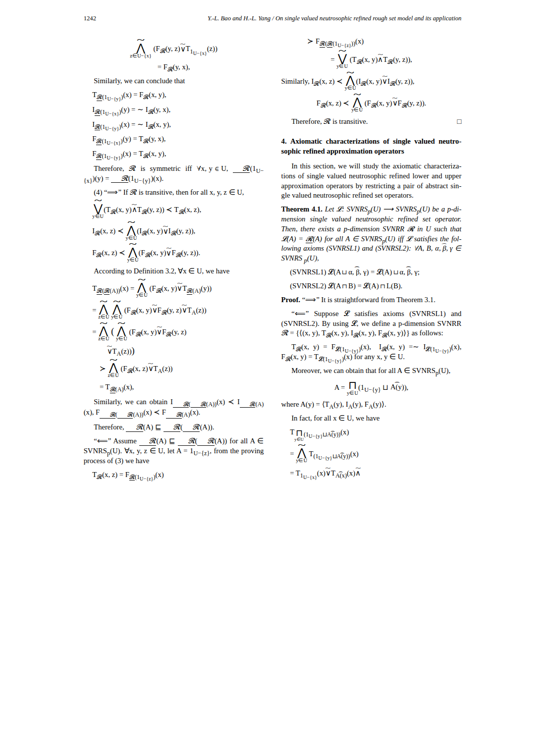1242 Y.-L. Bao and H.-L. Yang / On single valued neutrosophic refined rough set model and its application
⋀z∈U−{x} (F𝓡(y, z)∨T1U−{x}(z))
= F𝓡(y, x),
Similarly, we can conclude that
T𝓡(1U−{y})(x) = F𝓡(x, y),
I𝓡(1U−{x})(y) = ∼ I𝓡(y, x),
I𝓡(1U−{y})(x) = ∼ I𝓡(x, y),
F𝓡(1U−{x})(y) = T𝓡(y, x),
F𝓡(1U−{y})(x) = T𝓡(x, y),
Therefore, 𝓡 is symmetric iff ∀x, y ∈ U, 𝓡(1U−{x})(y) = 𝓡(1U−{y})(x).
(4) “⟹” If 𝓡 is transitive, then for all x, y, z ∈ U,
⋁y∈U(T𝓡(x, y)∧T𝓡(y, z)) ≺ T𝓡(x, z),
I𝓡(x, z) ≺ ⋀y∈U(I𝓡(x, y)∨I𝓡(y, z)),
F𝓡(x, z) ≺ ⋀y∈U(F𝓡(x, y)∨F𝓡(y, z)).
According to Definition 3.2, ∀x ∈ U, we have
T𝓡(𝓡(A))(x) = ⋀y∈U (F𝓡(x, y)∨T𝓡(A)(y))
= ⋀z∈U ⋀y∈U (F𝓡(x, y)∨F𝓡(y, z)∨TA(z))
= ⋀z∈U ( ⋀y∈U (F𝓡(x, y)∨F𝓡(y, z)
∨TA(z)))
≻ ⋀z∈U (F𝓡(x, z)∨TA(z))
= T𝓡(A)(x),
Similarly, we can obtain I𝓡(𝓡(A))(x) ≺ I𝓡(A)(x), F𝓡(𝓡(A))(x) ≺ F𝓡(A)(x).
Therefore, 𝓡(A) ⊑ 𝓡(𝓡(A)).
“⟸” Assume 𝓡(A) ⊑ 𝓡(𝓡(A)) for all A ∈ SVNRSp(U). ∀x, y, z ∈ U, let A = 1U−{z}, from the proving process of (3) we have
T𝓡(x, z) = F𝓡(1U−{z})(x)
≻ F𝓡(𝓡(1U−{z}))(x)
= ⋁y∈U (T𝓡(x, y)∧T𝓡(y, z)),
Similarly, I𝓡(x, z) ≺ ⋀y∈U(I𝓡(x, y)∨I𝓡(y, z)),
F𝓡(x, z) ≺ ⋀y∈U (F𝓡(x, y)∨F𝓡(y, z)).
Therefore, 𝓡 is transitive. □
4. Axiomatic characterizations of single valued neutrosophic refined approximation operators
In this section, we will study the axiomatic characterizations of single valued neutrosophic refined lower and upper approximation operators by restricting a pair of abstract single valued neutrosophic refined set operators.
Theorem 4.1. Let 𝓛: SVNRSp(U) ⟶ SVNRSp(U) be a p-dimension single valued neutrosophic refined set operator. Then, there exists a p-dimension SVNRR 𝓡 in U such that 𝓛(A) = 𝓡(A) for all A ∈ SVNRSp(U) iff 𝓛 satisfies the following axioms (SVNRSL1) and (SVNRSL2): ∀A, B, α, β, γ ∈ SVNRS p(U),
(SVNRSL1) 𝓛(A ⊔ α, β, γ) = 𝓛(A) ⊔ α, β, γ;
(SVNRSL2) 𝓛(A ⊓ B) = 𝓛(A) ⊓ L(B).
Proof. “⟹” It is straightforward from Theorem 3.1.
“⟸” Suppose 𝓛 satisfies axioms (SVNRSL1) and (SVNRSL2). By using 𝓛, we define a p-dimension SVNRR 𝓡 = {⟨(x, y), T𝓡(x, y), I𝓡(x, y), F𝓡(x, y)⟩} as follows:
T𝓡(x, y) = F𝓛(1U−{y})(x), I𝓡(x, y) =∼ I𝓛(1U−{y})(x), F𝓡(x, y) = T𝓛(1U−{y})(x) for any x, y ∈ U.
Moreover, we can obtain that for all A ∈ SVNRSp(U),
A = ⊓y∈U(1U−{y} ⊔ A(y)),
where A(y) = ⟨TA(y), IA(y), FA(y)⟩.
In fact, for all x ∈ U, we have
T⊓y∈U(1U−{y}⊔A(y))(x)
= ⋀y∈U T(1U−{y}⊔A(y))(x)
= T1U−{x}(x)∨TA(x)(x)∧